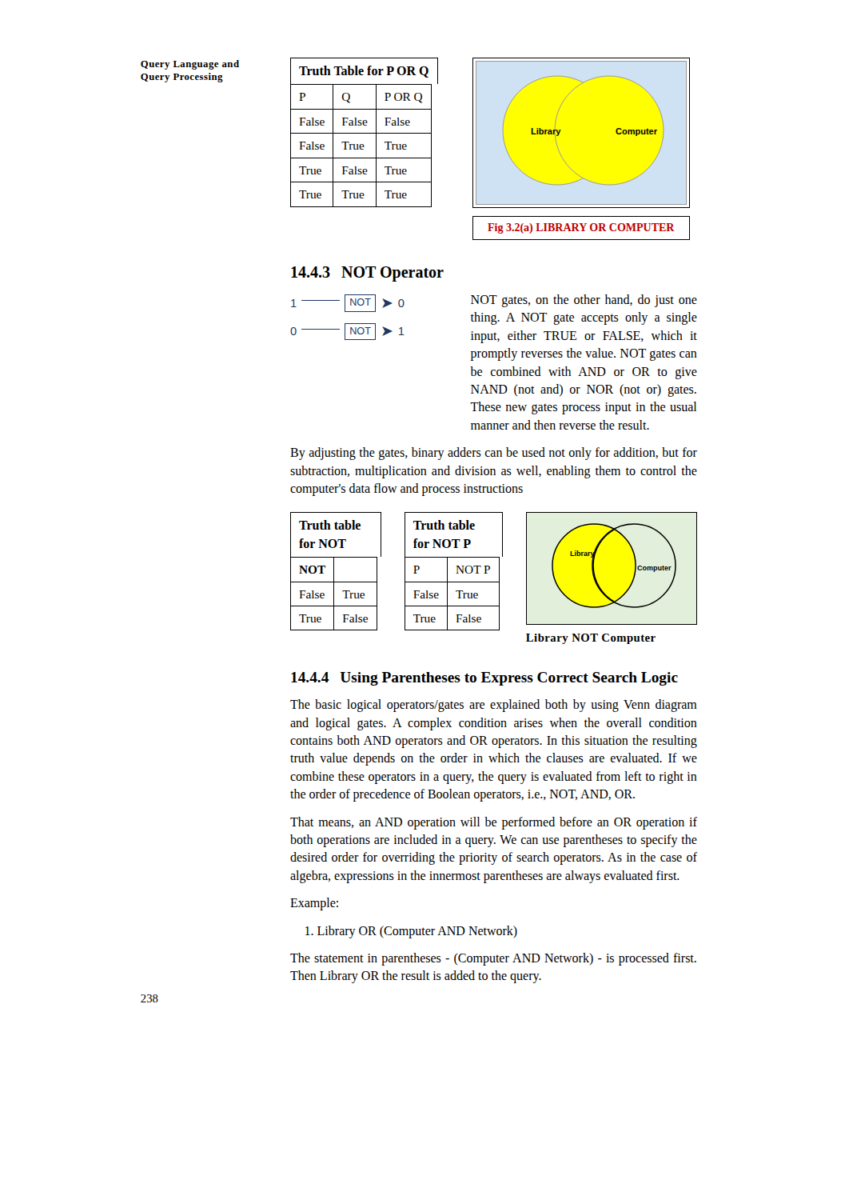Query Language and Query Processing
Truth Table for P OR Q
| P | Q | P OR Q |
| False | False | False |
| False | True | True |
| True | False | True |
| True | True | True |
Library Computer
Fig 3.2(a) LIBRARY OR COMPUTER
14.4.3 NOT Operator
1 NOT ➤ 0
0 NOT ➤ 1
NOT gates, on the other hand, do just one thing. A NOT gate accepts only a single input, either TRUE or FALSE, which it promptly reverses the value. NOT gates can be combined with AND or OR to give NAND (not and) or NOR (not or) gates. These new gates process input in the usual manner and then reverse the result.
By adjusting the gates, binary adders can be used not only for addition, but for subtraction, multiplication and division as well, enabling them to control the computer's data flow and process instructions
Truth table for NOT
| NOT | |
| False | True |
| True | False |
Truth table for NOT P
| P | NOT P |
| False | True |
| True | False |
Library Computer
Library NOT Computer
14.4.4 Using Parentheses to Express Correct Search Logic
The basic logical operators/gates are explained both by using Venn diagram and logical gates. A complex condition arises when the overall condition contains both AND operators and OR operators. In this situation the resulting truth value depends on the order in which the clauses are evaluated. If we combine these operators in a query, the query is evaluated from left to right in the order of precedence of Boolean operators, i.e., NOT, AND, OR.
That means, an AND operation will be performed before an OR operation if both operations are included in a query. We can use parentheses to specify the desired order for overriding the priority of search operators. As in the case of algebra, expressions in the innermost parentheses are always evaluated first.
Example:
Library OR (Computer AND Network)
The statement in parentheses - (Computer AND Network) - is processed first. Then Library OR the result is added to the query.
238